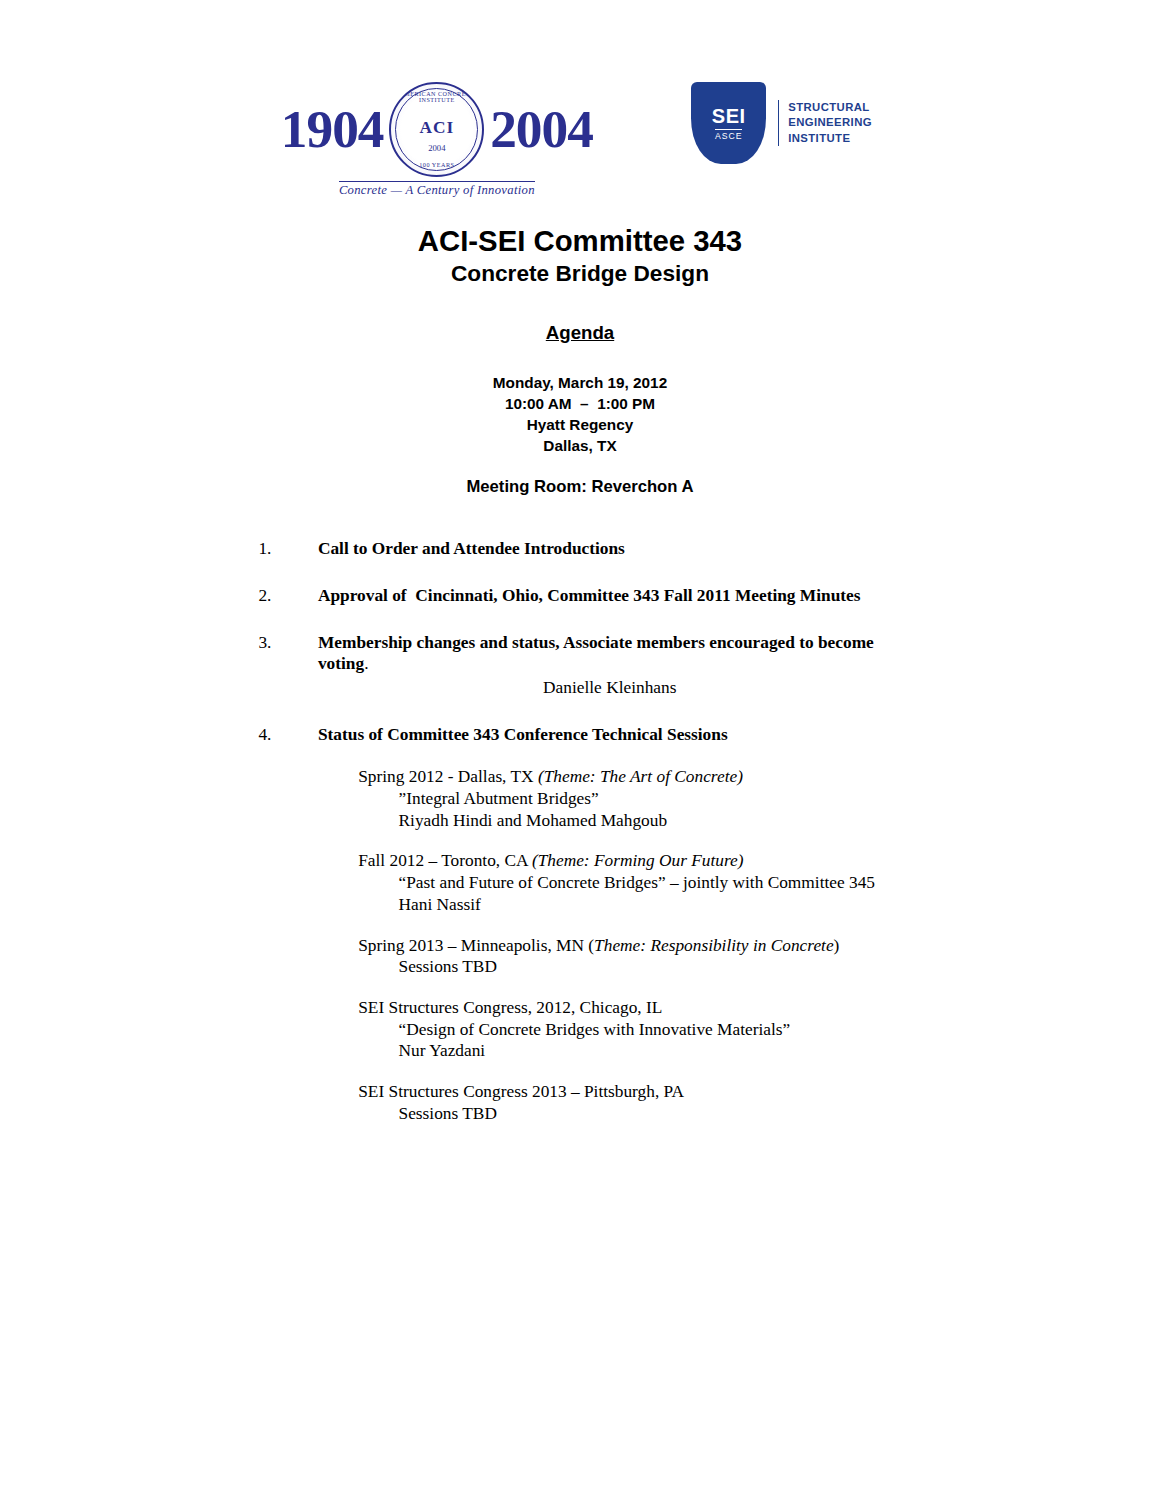1904 AMERICAN CONCRETE INSTITUTE 100 YEARS 2004
Concrete — A Century of Innovation
SEI ASCE
Structural
Engineering
Institute
ACI-SEI Committee 343
Concrete Bridge Design
Agenda
Monday, March 19, 2012
10:00 AM – 1:00 PM
Hyatt Regency
Dallas, TX
Meeting Room: Reverchon A
1. Call to Order and Attendee Introductions
2. Approval of Cincinnati, Ohio, Committee 343 Fall 2011 Meeting Minutes
3. Membership changes and status, Associate members encouraged to become voting. Danielle Kleinhans
4. Status of Committee 343 Conference Technical Sessions
Spring 2012 - Dallas, TX (Theme: The Art of Concrete)
”Integral Abutment Bridges”
Riyadh Hindi and Mohamed Mahgoub
Fall 2012 – Toronto, CA (Theme: Forming Our Future)
“Past and Future of Concrete Bridges” – jointly with Committee 345
Hani Nassif
Spring 2013 – Minneapolis, MN (Theme: Responsibility in Concrete)
Sessions TBD
SEI Structures Congress, 2012, Chicago, IL
“Design of Concrete Bridges with Innovative Materials”
Nur Yazdani
SEI Structures Congress 2013 – Pittsburgh, PA
Sessions TBD